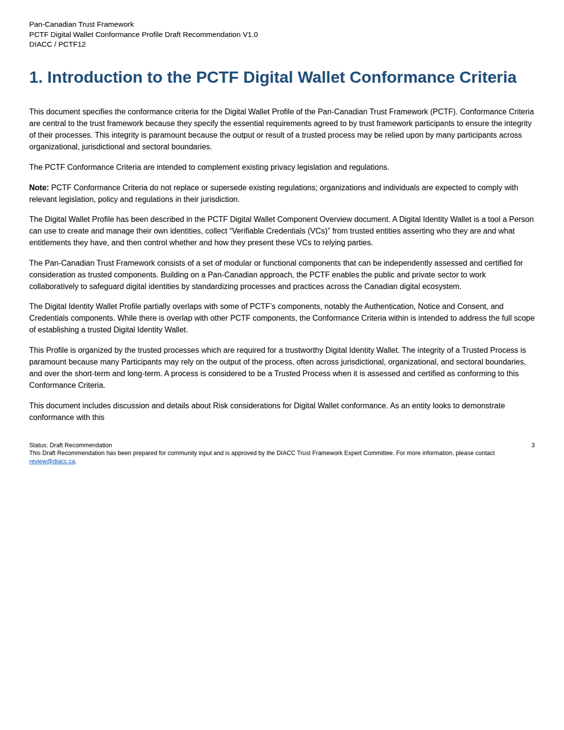Pan-Canadian Trust Framework
PCTF Digital Wallet Conformance Profile Draft Recommendation V1.0
DIACC / PCTF12
1. Introduction to the PCTF Digital Wallet Conformance Criteria
This document specifies the conformance criteria for the Digital Wallet Profile of the Pan-Canadian Trust Framework (PCTF). Conformance Criteria are central to the trust framework because they specify the essential requirements agreed to by trust framework participants to ensure the integrity of their processes. This integrity is paramount because the output or result of a trusted process may be relied upon by many participants across organizational, jurisdictional and sectoral boundaries.
The PCTF Conformance Criteria are intended to complement existing privacy legislation and regulations.
Note: PCTF Conformance Criteria do not replace or supersede existing regulations; organizations and individuals are expected to comply with relevant legislation, policy and regulations in their jurisdiction.
The Digital Wallet Profile has been described in the PCTF Digital Wallet Component Overview document. A Digital Identity Wallet is a tool a Person can use to create and manage their own identities, collect “Verifiable Credentials (VCs)” from trusted entities asserting who they are and what entitlements they have, and then control whether and how they present these VCs to relying parties.
The Pan-Canadian Trust Framework consists of a set of modular or functional components that can be independently assessed and certified for consideration as trusted components. Building on a Pan-Canadian approach, the PCTF enables the public and private sector to work collaboratively to safeguard digital identities by standardizing processes and practices across the Canadian digital ecosystem.
The Digital Identity Wallet Profile partially overlaps with some of PCTF’s components, notably the Authentication, Notice and Consent, and Credentials components. While there is overlap with other PCTF components, the Conformance Criteria within is intended to address the full scope of establishing a trusted Digital Identity Wallet.
This Profile is organized by the trusted processes which are required for a trustworthy Digital Identity Wallet. The integrity of a Trusted Process is paramount because many Participants may rely on the output of the process, often across jurisdictional, organizational, and sectoral boundaries, and over the short-term and long-term. A process is considered to be a Trusted Process when it is assessed and certified as conforming to this Conformance Criteria.
This document includes discussion and details about Risk considerations for Digital Wallet conformance. As an entity looks to demonstrate conformance with this
Status: Draft Recommendation 3
This Draft Recommendation has been prepared for community input and is approved by the DIACC Trust Framework Expert Committee. For more information, please contact review@diacc.ca.